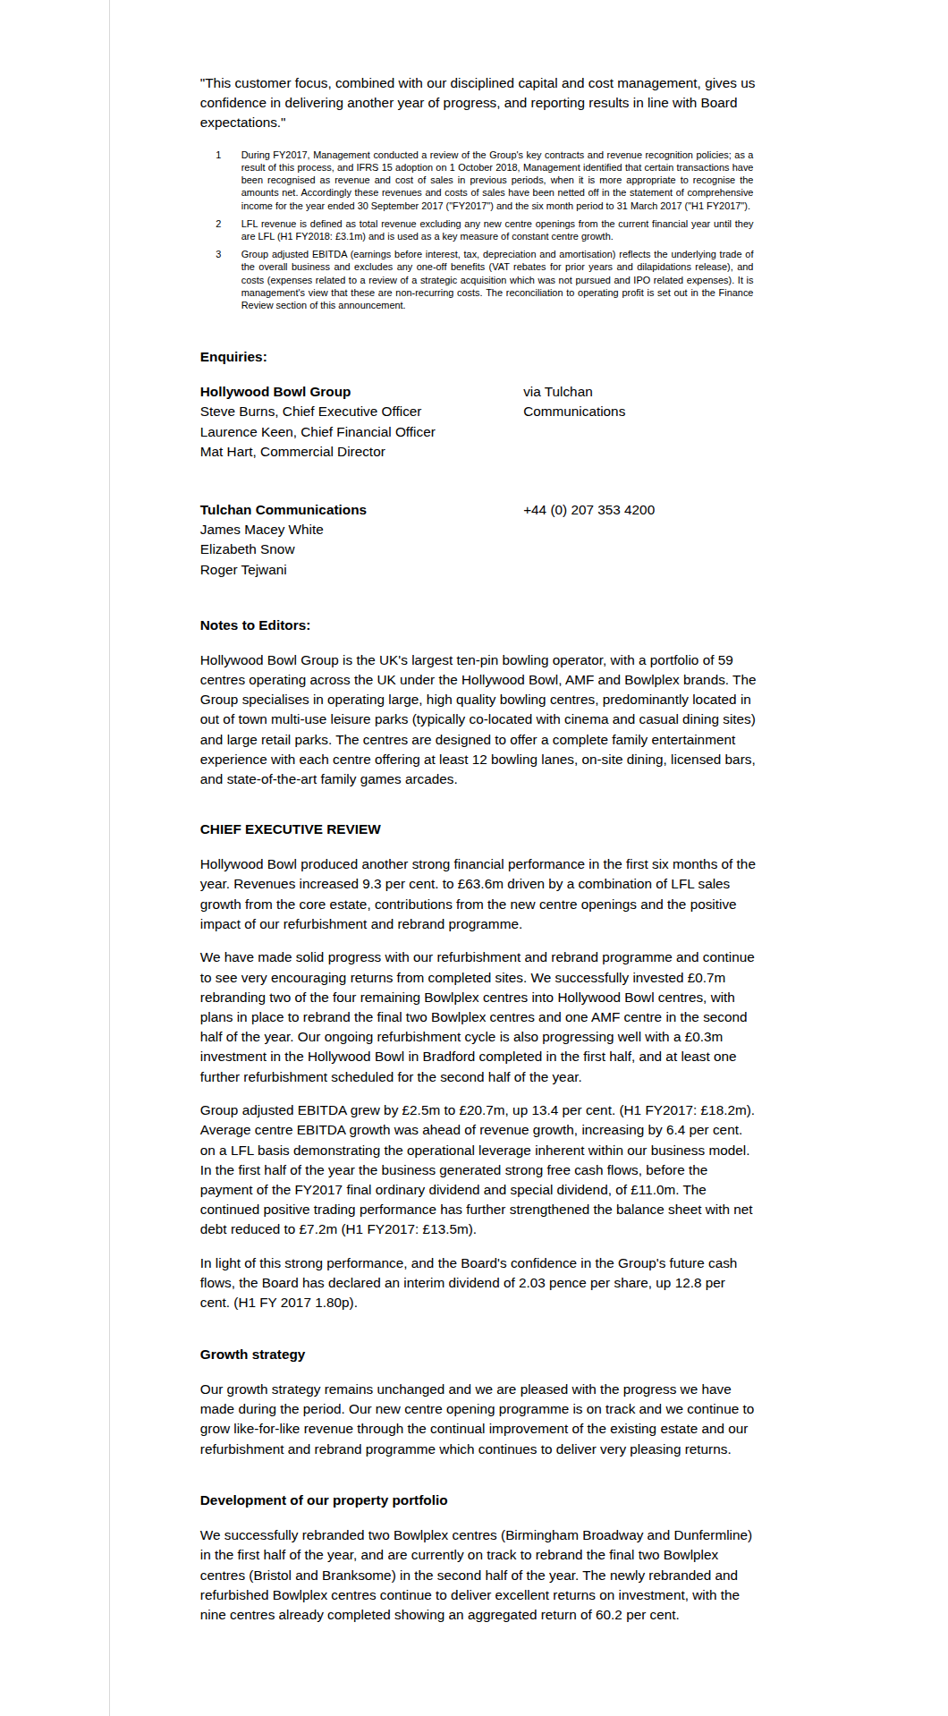"This customer focus, combined with our disciplined capital and cost management, gives us confidence in delivering another year of progress, and reporting results in line with Board expectations."
| 1 | During FY2017, Management conducted a review of the Group's key contracts and revenue recognition policies; as a result of this process, and IFRS 15 adoption on 1 October 2018, Management identified that certain transactions have been recognised as revenue and cost of sales in previous periods, when it is more appropriate to recognise the amounts net. Accordingly these revenues and costs of sales have been netted off in the statement of comprehensive income for the year ended 30 September 2017 ("FY2017") and the six month period to 31 March 2017 ("H1 FY2017"). |
| 2 | LFL revenue is defined as total revenue excluding any new centre openings from the current financial year until they are LFL (H1 FY2018: £3.1m) and is used as a key measure of constant centre growth. |
| 3 | Group adjusted EBITDA (earnings before interest, tax, depreciation and amortisation) reflects the underlying trade of the overall business and excludes any one-off benefits (VAT rebates for prior years and dilapidations release), and costs (expenses related to a review of a strategic acquisition which was not pursued and IPO related expenses). It is management's view that these are non-recurring costs. The reconciliation to operating profit is set out in the Finance Review section of this announcement. |
Enquiries:
| Hollywood Bowl Group Steve Burns, Chief Executive Officer Laurence Keen, Chief Financial Officer Mat Hart, Commercial Director | via Tulchan Communications |
| Tulchan Communications James Macey White Elizabeth Snow Roger Tejwani | +44 (0) 207 353 4200 |
Notes to Editors:
Hollywood Bowl Group is the UK's largest ten-pin bowling operator, with a portfolio of 59 centres operating across the UK under the Hollywood Bowl, AMF and Bowlplex brands. The Group specialises in operating large, high quality bowling centres, predominantly located in out of town multi-use leisure parks (typically co-located with cinema and casual dining sites) and large retail parks. The centres are designed to offer a complete family entertainment experience with each centre offering at least 12 bowling lanes, on-site dining, licensed bars, and state-of-the-art family games arcades.
CHIEF EXECUTIVE REVIEW
Hollywood Bowl produced another strong financial performance in the first six months of the year. Revenues increased 9.3 per cent. to £63.6m driven by a combination of LFL sales growth from the core estate, contributions from the new centre openings and the positive impact of our refurbishment and rebrand programme.
We have made solid progress with our refurbishment and rebrand programme and continue to see very encouraging returns from completed sites. We successfully invested £0.7m rebranding two of the four remaining Bowlplex centres into Hollywood Bowl centres, with plans in place to rebrand the final two Bowlplex centres and one AMF centre in the second half of the year. Our ongoing refurbishment cycle is also progressing well with a £0.3m investment in the Hollywood Bowl in Bradford completed in the first half, and at least one further refurbishment scheduled for the second half of the year.
Group adjusted EBITDA grew by £2.5m to £20.7m, up 13.4 per cent. (H1 FY2017: £18.2m). Average centre EBITDA growth was ahead of revenue growth, increasing by 6.4 per cent. on a LFL basis demonstrating the operational leverage inherent within our business model. In the first half of the year the business generated strong free cash flows, before the payment of the FY2017 final ordinary dividend and special dividend, of £11.0m. The continued positive trading performance has further strengthened the balance sheet with net debt reduced to £7.2m (H1 FY2017: £13.5m).
In light of this strong performance, and the Board's confidence in the Group's future cash flows, the Board has declared an interim dividend of 2.03 pence per share, up 12.8 per cent. (H1 FY 2017 1.80p).
Growth strategy
Our growth strategy remains unchanged and we are pleased with the progress we have made during the period. Our new centre opening programme is on track and we continue to grow like-for-like revenue through the continual improvement of the existing estate and our refurbishment and rebrand programme which continues to deliver very pleasing returns.
Development of our property portfolio
We successfully rebranded two Bowlplex centres (Birmingham Broadway and Dunfermline) in the first half of the year, and are currently on track to rebrand the final two Bowlplex centres (Bristol and Branksome) in the second half of the year. The newly rebranded and refurbished Bowlplex centres continue to deliver excellent returns on investment, with the nine centres already completed showing an aggregated return of 60.2 per cent.